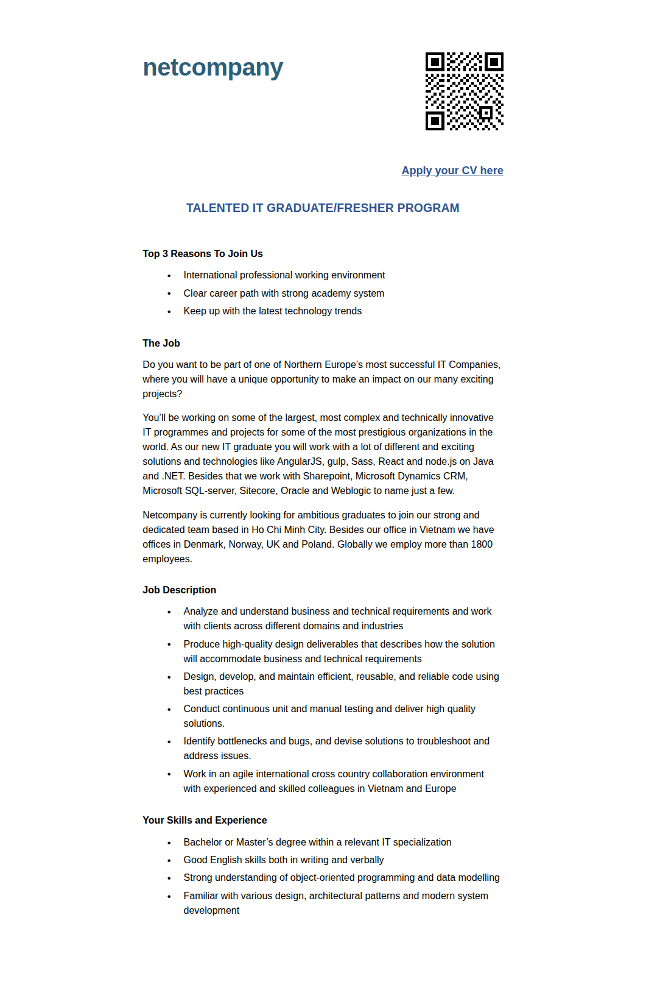netcompany
Apply your CV here
TALENTED IT GRADUATE/FRESHER PROGRAM
Top 3 Reasons To Join Us
International professional working environment
Clear career path with strong academy system
Keep up with the latest technology trends
The Job
Do you want to be part of one of Northern Europe’s most successful IT Companies, where you will have a unique opportunity to make an impact on our many exciting projects?
You’ll be working on some of the largest, most complex and technically innovative IT programmes and projects for some of the most prestigious organizations in the world. As our new IT graduate you will work with a lot of different and exciting solutions and technologies like AngularJS, gulp, Sass, React and node.js on Java and .NET. Besides that we work with Sharepoint, Microsoft Dynamics CRM, Microsoft SQL-server, Sitecore, Oracle and Weblogic to name just a few.
Netcompany is currently looking for ambitious graduates to join our strong and dedicated team based in Ho Chi Minh City. Besides our office in Vietnam we have offices in Denmark, Norway, UK and Poland. Globally we employ more than 1800 employees.
Job Description
Analyze and understand business and technical requirements and work with clients across different domains and industries
Produce high-quality design deliverables that describes how the solution will accommodate business and technical requirements
Design, develop, and maintain efficient, reusable, and reliable code using best practices
Conduct continuous unit and manual testing and deliver high quality solutions.
Identify bottlenecks and bugs, and devise solutions to troubleshoot and address issues.
Work in an agile international cross country collaboration environment with experienced and skilled colleagues in Vietnam and Europe
Your Skills and Experience
Bachelor or Master’s degree within a relevant IT specialization
Good English skills both in writing and verbally
Strong understanding of object-oriented programming and data modelling
Familiar with various design, architectural patterns and modern system development